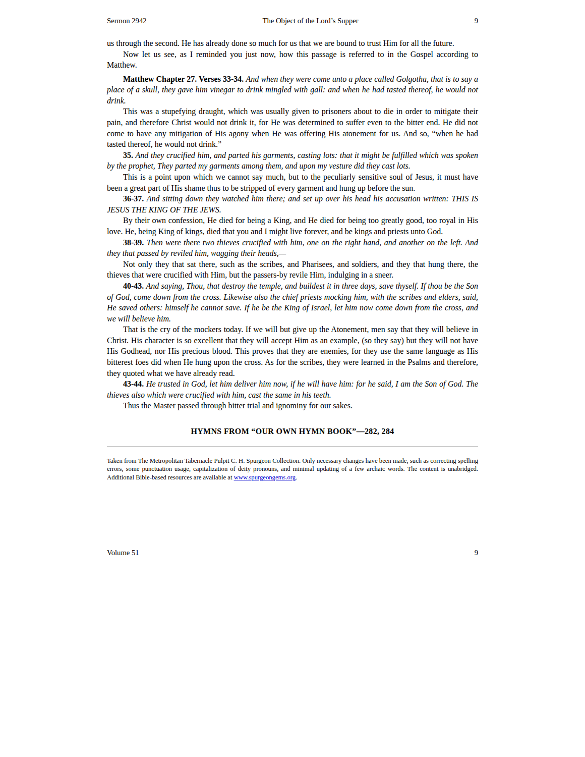Sermon 2942
The Object of the Lord’s Supper
9
us through the second. He has already done so much for us that we are bound to trust Him for all the future.
Now let us see, as I reminded you just now, how this passage is referred to in the Gospel according to Matthew.
Matthew Chapter 27. Verses 33-34. And when they were come unto a place called Golgotha, that is to say a place of a skull, they gave him vinegar to drink mingled with gall: and when he had tasted thereof, he would not drink.
This was a stupefying draught, which was usually given to prisoners about to die in order to mitigate their pain, and therefore Christ would not drink it, for He was determined to suffer even to the bitter end. He did not come to have any mitigation of His agony when He was offering His atonement for us. And so, “when he had tasted thereof, he would not drink.”
35. And they crucified him, and parted his garments, casting lots: that it might be fulfilled which was spoken by the prophet, They parted my garments among them, and upon my vesture did they cast lots.
This is a point upon which we cannot say much, but to the peculiarly sensitive soul of Jesus, it must have been a great part of His shame thus to be stripped of every garment and hung up before the sun.
36-37. And sitting down they watched him there; and set up over his head his accusation written: THIS IS JESUS THE KING OF THE JEWS.
By their own confession, He died for being a King, and He died for being too greatly good, too royal in His love. He, being King of kings, died that you and I might live forever, and be kings and priests unto God.
38-39. Then were there two thieves crucified with him, one on the right hand, and another on the left. And they that passed by reviled him, wagging their heads,—
Not only they that sat there, such as the scribes, and Pharisees, and soldiers, and they that hung there, the thieves that were crucified with Him, but the passers-by revile Him, indulging in a sneer.
40-43. And saying, Thou, that destroy the temple, and buildest it in three days, save thyself. If thou be the Son of God, come down from the cross. Likewise also the chief priests mocking him, with the scribes and elders, said, He saved others: himself he cannot save. If he be the King of Israel, let him now come down from the cross, and we will believe him.
That is the cry of the mockers today. If we will but give up the Atonement, men say that they will believe in Christ. His character is so excellent that they will accept Him as an example, (so they say) but they will not have His Godhead, nor His precious blood. This proves that they are enemies, for they use the same language as His bitterest foes did when He hung upon the cross. As for the scribes, they were learned in the Psalms and therefore, they quoted what we have already read.
43-44. He trusted in God, let him deliver him now, if he will have him: for he said, I am the Son of God. The thieves also which were crucified with him, cast the same in his teeth.
Thus the Master passed through bitter trial and ignominy for our sakes.
HYMNS FROM “OUR OWN HYMN BOOK”—282, 284
Taken from The Metropolitan Tabernacle Pulpit C. H. Spurgeon Collection. Only necessary changes have been made, such as correcting spelling errors, some punctuation usage, capitalization of deity pronouns, and minimal updating of a few archaic words. The content is unabridged. Additional Bible-based resources are available at www.spurgeongems.org.
Volume 51
9